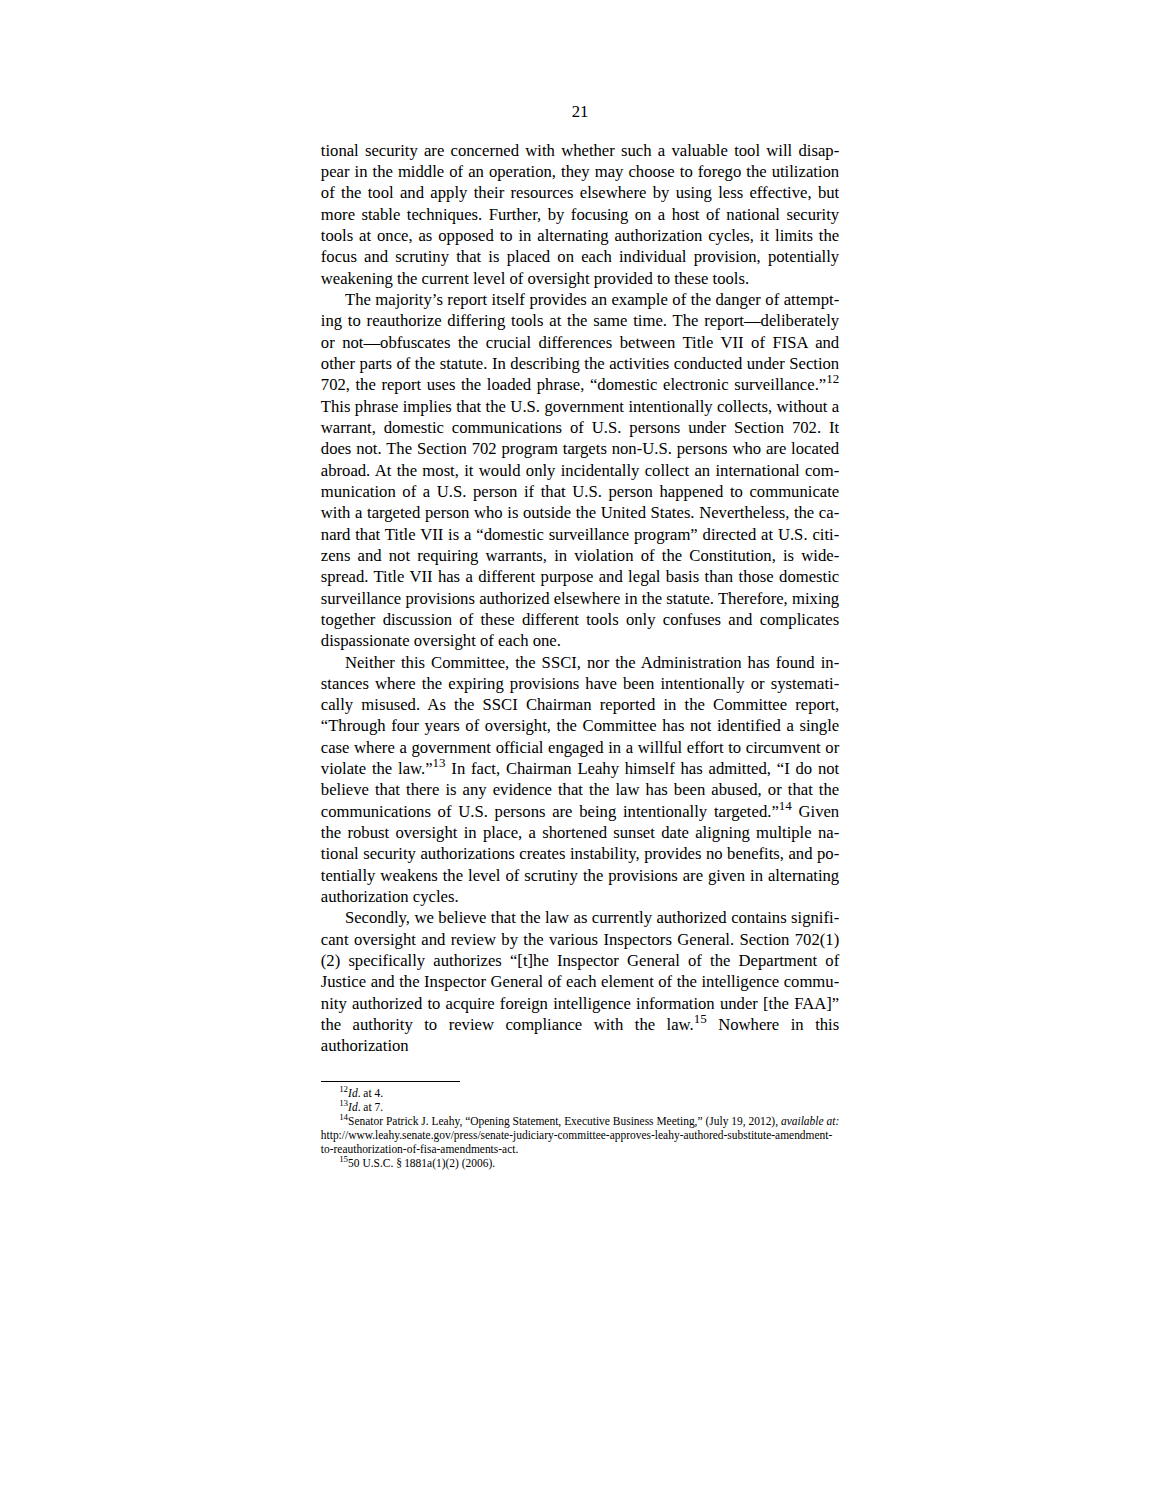21
tional security are concerned with whether such a valuable tool will disappear in the middle of an operation, they may choose to forego the utilization of the tool and apply their resources elsewhere by using less effective, but more stable techniques. Further, by focusing on a host of national security tools at once, as opposed to in alternating authorization cycles, it limits the focus and scrutiny that is placed on each individual provision, potentially weakening the current level of oversight provided to these tools.
The majority’s report itself provides an example of the danger of attempting to reauthorize differing tools at the same time. The report—deliberately or not—obfuscates the crucial differences between Title VII of FISA and other parts of the statute. In describing the activities conducted under Section 702, the report uses the loaded phrase, “domestic electronic surveillance.”12 This phrase implies that the U.S. government intentionally collects, without a warrant, domestic communications of U.S. persons under Section 702. It does not. The Section 702 program targets non-U.S. persons who are located abroad. At the most, it would only incidentally collect an international communication of a U.S. person if that U.S. person happened to communicate with a targeted person who is outside the United States. Nevertheless, the canard that Title VII is a “domestic surveillance program” directed at U.S. citizens and not requiring warrants, in violation of the Constitution, is widespread. Title VII has a different purpose and legal basis than those domestic surveillance provisions authorized elsewhere in the statute. Therefore, mixing together discussion of these different tools only confuses and complicates dispassionate oversight of each one.
Neither this Committee, the SSCI, nor the Administration has found instances where the expiring provisions have been intentionally or systematically misused. As the SSCI Chairman reported in the Committee report, “Through four years of oversight, the Committee has not identified a single case where a government official engaged in a willful effort to circumvent or violate the law.”13 In fact, Chairman Leahy himself has admitted, “I do not believe that there is any evidence that the law has been abused, or that the communications of U.S. persons are being intentionally targeted.”14 Given the robust oversight in place, a shortened sunset date aligning multiple national security authorizations creates instability, provides no benefits, and potentially weakens the level of scrutiny the provisions are given in alternating authorization cycles.
Secondly, we believe that the law as currently authorized contains significant oversight and review by the various Inspectors General. Section 702(1)(2) specifically authorizes “[t]he Inspector General of the Department of Justice and the Inspector General of each element of the intelligence community authorized to acquire foreign intelligence information under [the FAA]” the authority to review compliance with the law.15 Nowhere in this authorization
12 Id. at 4.
13 Id. at 7.
14 Senator Patrick J. Leahy, “Opening Statement, Executive Business Meeting,” (July 19, 2012), available at: http://www.leahy.senate.gov/press/senate-judiciary-committee-approves-leahy-authored-substitute-amendment-to-reauthorization-of-fisa-amendments-act.
1550 U.S.C. § 1881a(1)(2) (2006).